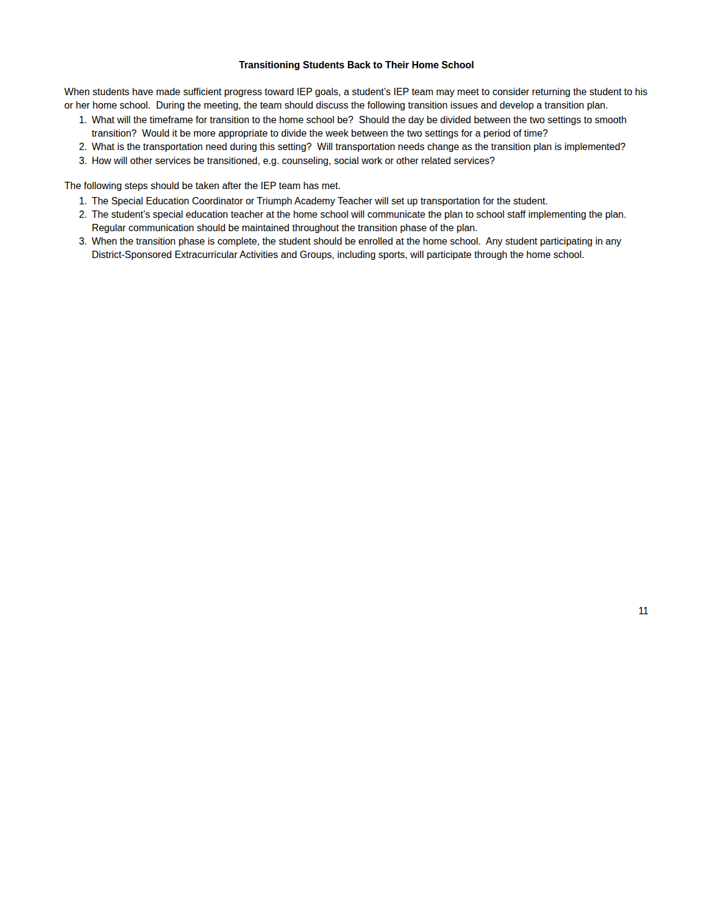Transitioning Students Back to Their Home School
When students have made sufficient progress toward IEP goals, a student’s IEP team may meet to consider returning the student to his or her home school. During the meeting, the team should discuss the following transition issues and develop a transition plan.
What will the timeframe for transition to the home school be? Should the day be divided between the two settings to smooth transition? Would it be more appropriate to divide the week between the two settings for a period of time?
What is the transportation need during this setting? Will transportation needs change as the transition plan is implemented?
How will other services be transitioned, e.g. counseling, social work or other related services?
The following steps should be taken after the IEP team has met.
The Special Education Coordinator or Triumph Academy Teacher will set up transportation for the student.
The student’s special education teacher at the home school will communicate the plan to school staff implementing the plan. Regular communication should be maintained throughout the transition phase of the plan.
When the transition phase is complete, the student should be enrolled at the home school. Any student participating in any District-Sponsored Extracurricular Activities and Groups, including sports, will participate through the home school.
11